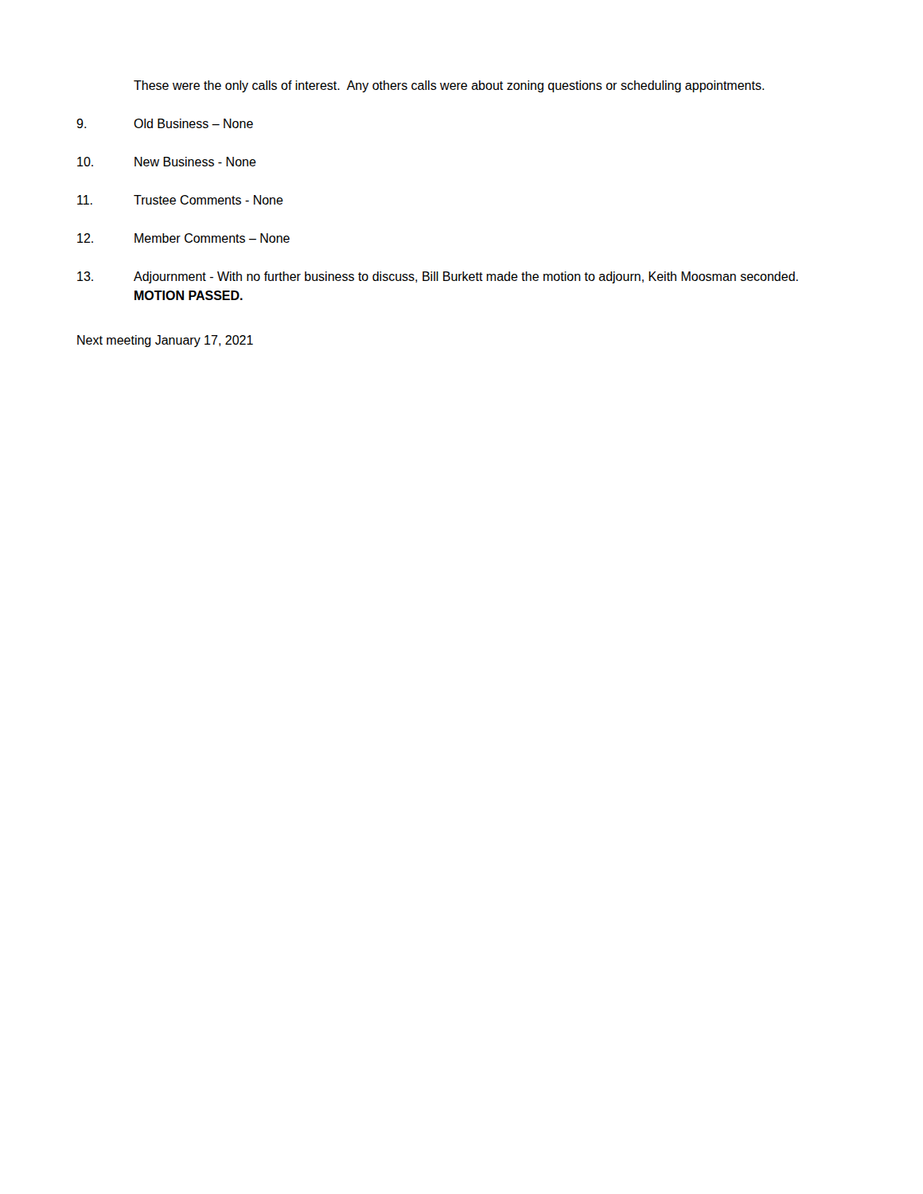These were the only calls of interest. Any others calls were about zoning questions or scheduling appointments.
9.
Old Business – None
10.
New Business - None
11.
Trustee Comments - None
12.
Member Comments – None
13.
Adjournment - With no further business to discuss, Bill Burkett made the motion to adjourn, Keith Moosman seconded. MOTION PASSED.
Next meeting January 17, 2021